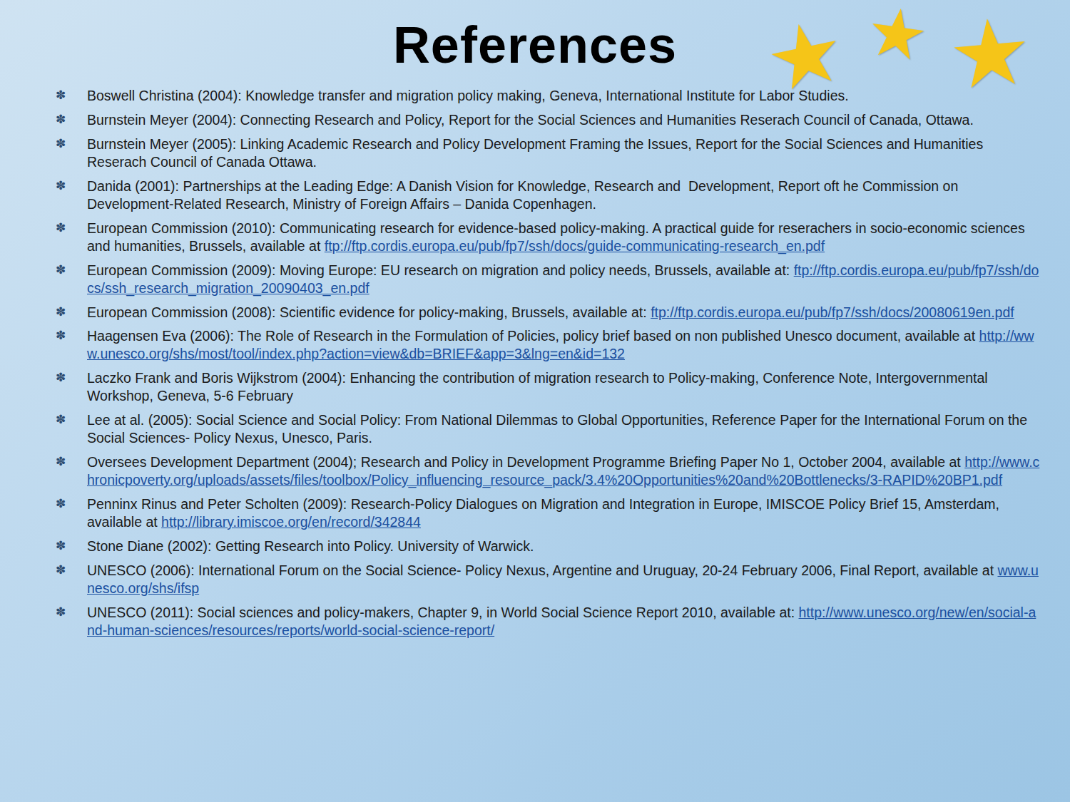★ ★ ★
References
Boswell Christina (2004): Knowledge transfer and migration policy making, Geneva, International Institute for Labor Studies.
Burnstein Meyer (2004): Connecting Research and Policy, Report for the Social Sciences and Humanities Reserach Council of Canada, Ottawa.
Burnstein Meyer (2005): Linking Academic Research and Policy Development Framing the Issues, Report for the Social Sciences and Humanities Reserach Council of Canada Ottawa.
Danida (2001): Partnerships at the Leading Edge: A Danish Vision for Knowledge, Research and Development, Report oft he Commission on Development-Related Research, Ministry of Foreign Affairs – Danida Copenhagen.
European Commission (2010): Communicating research for evidence-based policy-making. A practical guide for reserachers in socio-economic sciences and humanities, Brussels, available at ftp://ftp.cordis.europa.eu/pub/fp7/ssh/docs/guide-communicating-research_en.pdf
European Commission (2009): Moving Europe: EU research on migration and policy needs, Brussels, available at: ftp://ftp.cordis.europa.eu/pub/fp7/ssh/docs/ssh_research_migration_20090403_en.pdf
European Commission (2008): Scientific evidence for policy-making, Brussels, available at: ftp://ftp.cordis.europa.eu/pub/fp7/ssh/docs/20080619en.pdf
Haagensen Eva (2006): The Role of Research in the Formulation of Policies, policy brief based on non published Unesco document, available at http://www.unesco.org/shs/most/tool/index.php?action=view&db=BRIEF&app=3&lng=en&id=132
Laczko Frank and Boris Wijkstrom (2004): Enhancing the contribution of migration research to Policy-making, Conference Note, Intergovernmental Workshop, Geneva, 5-6 February
Lee at al. (2005): Social Science and Social Policy: From National Dilemmas to Global Opportunities, Reference Paper for the International Forum on the Social Sciences- Policy Nexus, Unesco, Paris.
Oversees Development Department (2004); Research and Policy in Development Programme Briefing Paper No 1, October 2004, available at http://www.chronicpoverty.org/uploads/assets/files/toolbox/Policy_influencing_resource_pack/3.4%20Opportunities%20and%20Bottlenecks/3-RAPID%20BP1.pdf
Penninx Rinus and Peter Scholten (2009): Research-Policy Dialogues on Migration and Integration in Europe, IMISCOE Policy Brief 15, Amsterdam, available at http://library.imiscoe.org/en/record/342844
Stone Diane (2002): Getting Research into Policy. University of Warwick.
UNESCO (2006): International Forum on the Social Science- Policy Nexus, Argentine and Uruguay, 20-24 February 2006, Final Report, available at www.unesco.org/shs/ifsp
UNESCO (2011): Social sciences and policy-makers, Chapter 9, in World Social Science Report 2010, available at: http://www.unesco.org/new/en/social-and-human-sciences/resources/reports/world-social-science-report/